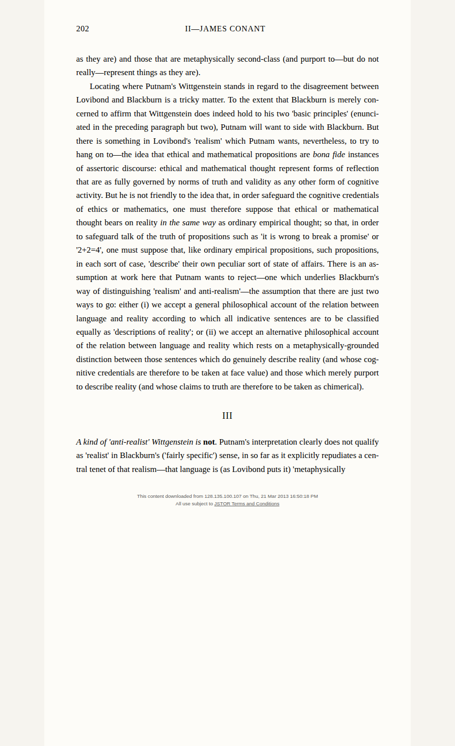202 II—James Conant
as they are) and those that are metaphysically second-class (and purport to—but do not really—represent things as they are).
Locating where Putnam's Wittgenstein stands in regard to the disagreement between Lovibond and Blackburn is a tricky matter. To the extent that Blackburn is merely concerned to affirm that Wittgenstein does indeed hold to his two 'basic principles' (enunciated in the preceding paragraph but two), Putnam will want to side with Blackburn. But there is something in Lovibond's 'realism' which Putnam wants, nevertheless, to try to hang on to—the idea that ethical and mathematical propositions are bona fide instances of assertoric discourse: ethical and mathematical thought represent forms of reflection that are as fully governed by norms of truth and validity as any other form of cognitive activity. But he is not friendly to the idea that, in order safeguard the cognitive credentials of ethics or mathematics, one must therefore suppose that ethical or mathematical thought bears on reality in the same way as ordinary empirical thought; so that, in order to safeguard talk of the truth of propositions such as 'it is wrong to break a promise' or '2+2=4', one must suppose that, like ordinary empirical propositions, such propositions, in each sort of case, 'describe' their own peculiar sort of state of affairs. There is an assumption at work here that Putnam wants to reject—one which underlies Blackburn's way of distinguishing 'realism' and anti-realism'—the assumption that there are just two ways to go: either (i) we accept a general philosophical account of the relation between language and reality according to which all indicative sentences are to be classified equally as 'descriptions of reality'; or (ii) we accept an alternative philosophical account of the relation between language and reality which rests on a metaphysically-grounded distinction between those sentences which do genuinely describe reality (and whose cognitive credentials are therefore to be taken at face value) and those which merely purport to describe reality (and whose claims to truth are therefore to be taken as chimerical).
III
A kind of 'anti-realist' Wittgenstein is not. Putnam's interpretation clearly does not qualify as 'realist' in Blackburn's ('fairly specific') sense, in so far as it explicitly repudiates a central tenet of that realism—that language is (as Lovibond puts it) 'metaphysically
This content downloaded from 128.135.100.107 on Thu, 21 Mar 2013 16:50:18 PM
All use subject to JSTOR Terms and Conditions